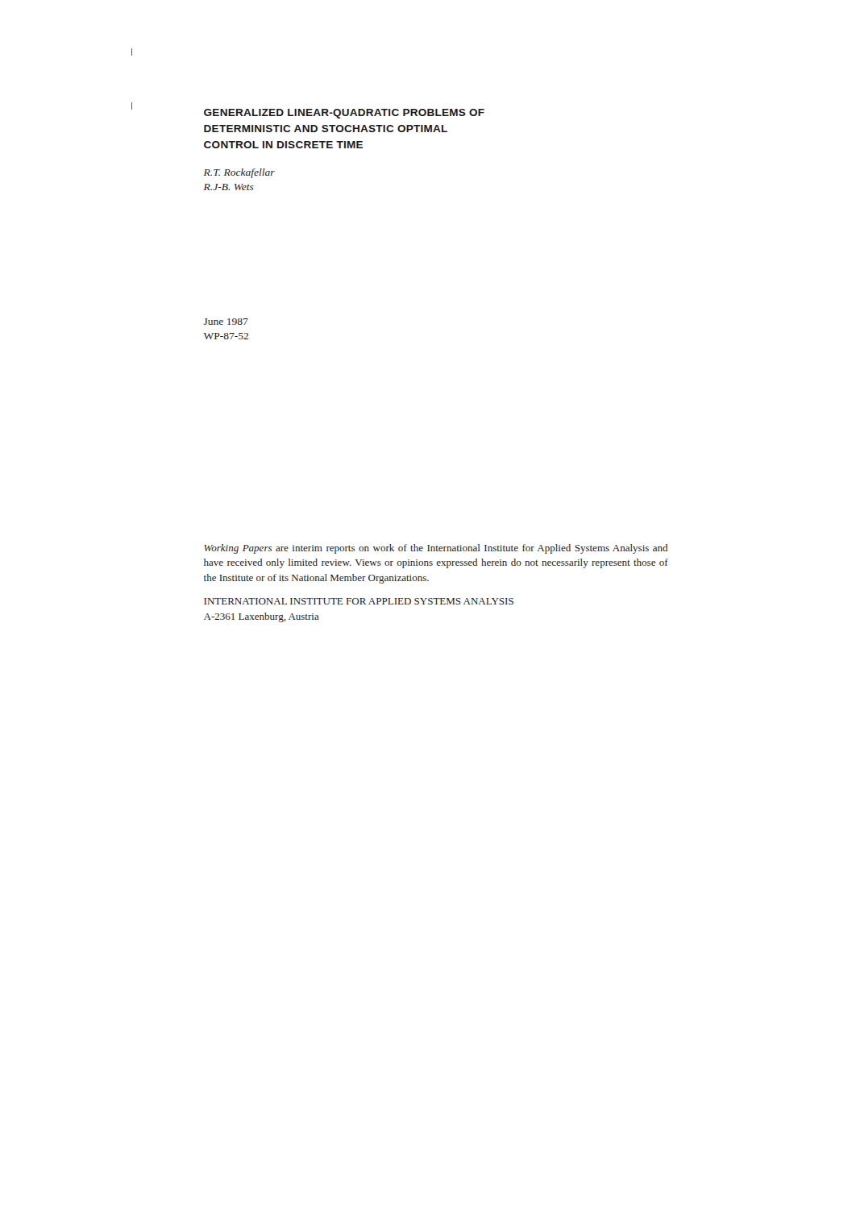Generalized Linear-Quadratic Problems of
Deterministic and Stochastic Optimal
Control in Discrete Time
R.T. Rockafellar
R.J-B. Wets
June 1987
WP-87-52
Working Papers are interim reports on work of the International Institute for Applied Systems Analysis and have received only limited review. Views or opinions expressed herein do not necessarily represent those of the Institute or of its National Member Organizations.
INTERNATIONAL INSTITUTE FOR APPLIED SYSTEMS ANALYSIS
A-2361 Laxenburg, Austria